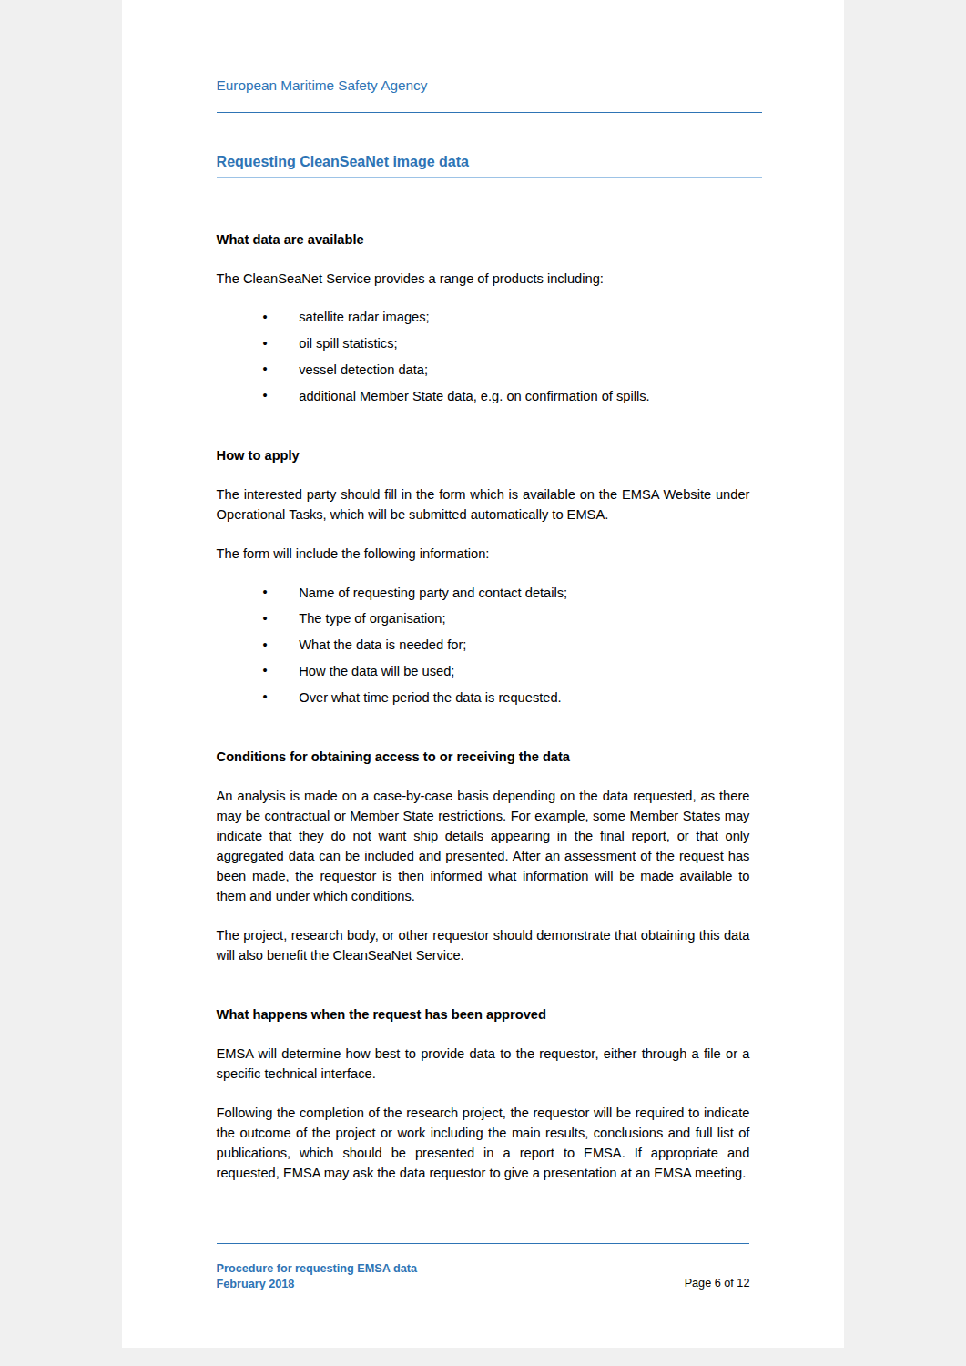European Maritime Safety Agency
Requesting CleanSeaNet image data
What data are available
The CleanSeaNet Service provides a range of products including:
satellite radar images;
oil spill statistics;
vessel detection data;
additional Member State data, e.g. on confirmation of spills.
How to apply
The interested party should fill in the form which is available on the EMSA Website under Operational Tasks, which will be submitted automatically to EMSA.
The form will include the following information:
Name of requesting party and contact details;
The type of organisation;
What the data is needed for;
How the data will be used;
Over what time period the data is requested.
Conditions for obtaining access to or receiving the data
An analysis is made on a case-by-case basis depending on the data requested, as there may be contractual or Member State restrictions. For example, some Member States may indicate that they do not want ship details appearing in the final report, or that only aggregated data can be included and presented. After an assessment of the request has been made, the requestor is then informed what information will be made available to them and under which conditions.
The project, research body, or other requestor should demonstrate that obtaining this data will also benefit the CleanSeaNet Service.
What happens when the request has been approved
EMSA will determine how best to provide data to the requestor, either through a file or a specific technical interface.
Following the completion of the research project, the requestor will be required to indicate the outcome of the project or work including the main results, conclusions and full list of publications, which should be presented in a report to EMSA. If appropriate and requested, EMSA may ask the data requestor to give a presentation at an EMSA meeting.
Procedure for requesting EMSA data
February 2018
Page 6 of 12